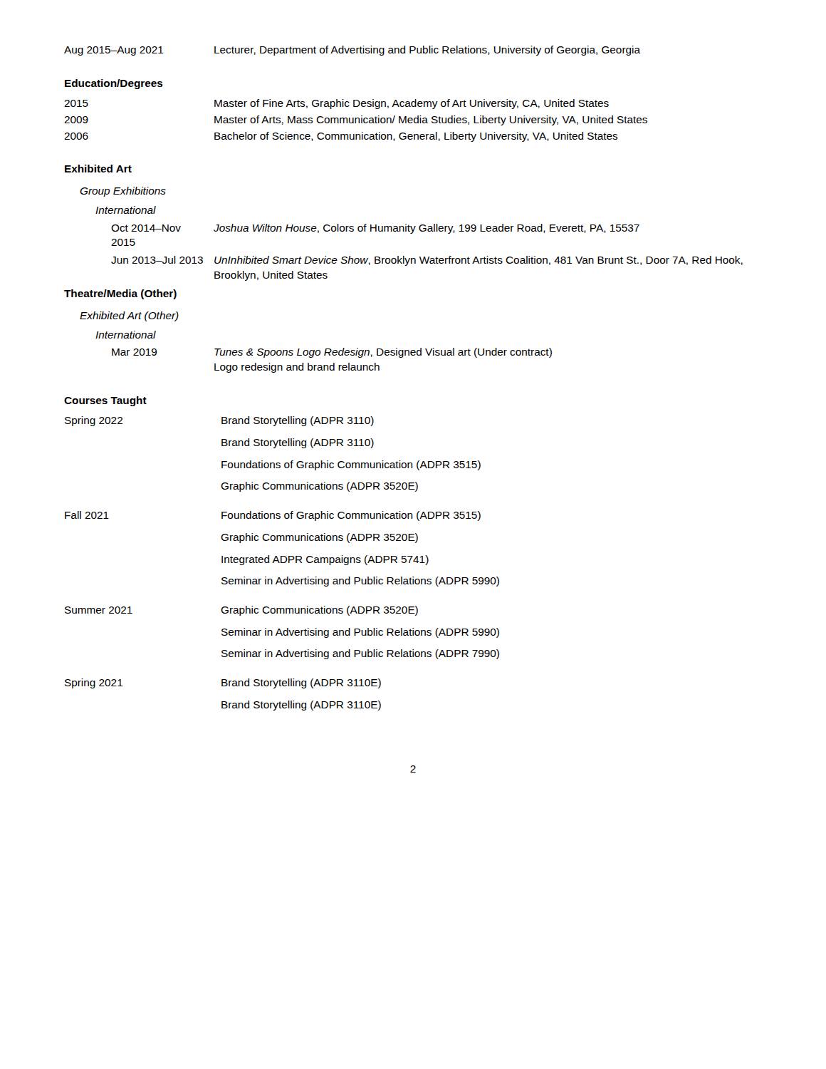Aug 2015–Aug 2021
Lecturer, Department of Advertising and Public Relations, University of Georgia, Georgia
Education/Degrees
2015
Master of Fine Arts, Graphic Design, Academy of Art University, CA, United States
2009
Master of Arts, Mass Communication/ Media Studies, Liberty University, VA, United States
2006
Bachelor of Science, Communication, General, Liberty University, VA, United States
Exhibited Art
Group Exhibitions
International
Oct 2014–Nov 2015
Joshua Wilton House, Colors of Humanity Gallery, 199 Leader Road, Everett, PA, 15537
Jun 2013–Jul 2013
UnInhibited Smart Device Show, Brooklyn Waterfront Artists Coalition, 481 Van Brunt St., Door 7A, Red Hook, Brooklyn, United States
Theatre/Media (Other)
Exhibited Art (Other)
International
Mar 2019
Tunes & Spoons Logo Redesign, Designed Visual art (Under contract)
Logo redesign and brand relaunch
Courses Taught
Spring 2022
Brand Storytelling (ADPR 3110)
Brand Storytelling (ADPR 3110)
Foundations of Graphic Communication (ADPR 3515)
Graphic Communications (ADPR 3520E)
Fall 2021
Foundations of Graphic Communication (ADPR 3515)
Graphic Communications (ADPR 3520E)
Integrated ADPR Campaigns (ADPR 5741)
Seminar in Advertising and Public Relations (ADPR 5990)
Summer 2021
Graphic Communications (ADPR 3520E)
Seminar in Advertising and Public Relations (ADPR 5990)
Seminar in Advertising and Public Relations (ADPR 7990)
Spring 2021
Brand Storytelling (ADPR 3110E)
Brand Storytelling (ADPR 3110E)
2